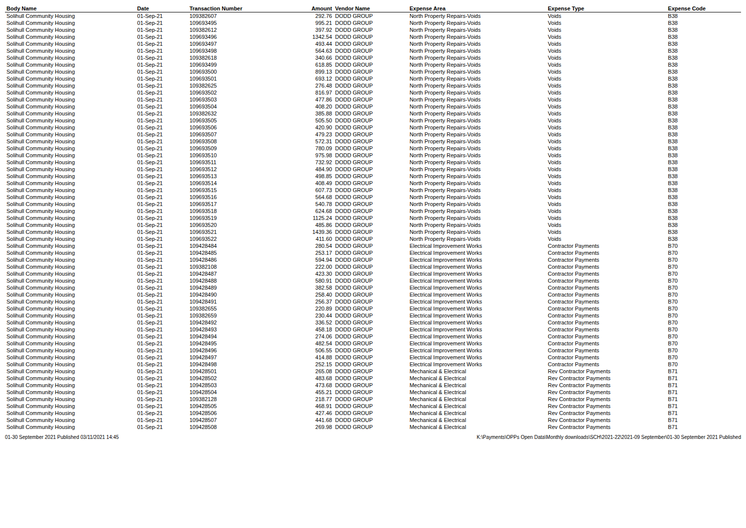| Body Name | Date | Transaction Number | Amount | Vendor Name | Expense Area | Expense Type | Expense Code |
| --- | --- | --- | --- | --- | --- | --- | --- |
| Solihull Community Housing | 01-Sep-21 | 109382607 | 292.76 | DODD GROUP | North Property Repairs-Voids | Voids | B38 |
| Solihull Community Housing | 01-Sep-21 | 109693495 | 995.21 | DODD GROUP | North Property Repairs-Voids | Voids | B38 |
| Solihull Community Housing | 01-Sep-21 | 109382612 | 397.92 | DODD GROUP | North Property Repairs-Voids | Voids | B38 |
| Solihull Community Housing | 01-Sep-21 | 109693496 | 1342.54 | DODD GROUP | North Property Repairs-Voids | Voids | B38 |
| Solihull Community Housing | 01-Sep-21 | 109693497 | 493.44 | DODD GROUP | North Property Repairs-Voids | Voids | B38 |
| Solihull Community Housing | 01-Sep-21 | 109693498 | 564.63 | DODD GROUP | North Property Repairs-Voids | Voids | B38 |
| Solihull Community Housing | 01-Sep-21 | 109382618 | 340.66 | DODD GROUP | North Property Repairs-Voids | Voids | B38 |
| Solihull Community Housing | 01-Sep-21 | 109693499 | 618.85 | DODD GROUP | North Property Repairs-Voids | Voids | B38 |
| Solihull Community Housing | 01-Sep-21 | 109693500 | 899.13 | DODD GROUP | North Property Repairs-Voids | Voids | B38 |
| Solihull Community Housing | 01-Sep-21 | 109693501 | 693.12 | DODD GROUP | North Property Repairs-Voids | Voids | B38 |
| Solihull Community Housing | 01-Sep-21 | 109382625 | 276.48 | DODD GROUP | North Property Repairs-Voids | Voids | B38 |
| Solihull Community Housing | 01-Sep-21 | 109693502 | 816.97 | DODD GROUP | North Property Repairs-Voids | Voids | B38 |
| Solihull Community Housing | 01-Sep-21 | 109693503 | 477.86 | DODD GROUP | North Property Repairs-Voids | Voids | B38 |
| Solihull Community Housing | 01-Sep-21 | 109693504 | 408.20 | DODD GROUP | North Property Repairs-Voids | Voids | B38 |
| Solihull Community Housing | 01-Sep-21 | 109382632 | 385.88 | DODD GROUP | North Property Repairs-Voids | Voids | B38 |
| Solihull Community Housing | 01-Sep-21 | 109693505 | 505.50 | DODD GROUP | North Property Repairs-Voids | Voids | B38 |
| Solihull Community Housing | 01-Sep-21 | 109693506 | 420.90 | DODD GROUP | North Property Repairs-Voids | Voids | B38 |
| Solihull Community Housing | 01-Sep-21 | 109693507 | 479.23 | DODD GROUP | North Property Repairs-Voids | Voids | B38 |
| Solihull Community Housing | 01-Sep-21 | 109693508 | 572.31 | DODD GROUP | North Property Repairs-Voids | Voids | B38 |
| Solihull Community Housing | 01-Sep-21 | 109693509 | 780.09 | DODD GROUP | North Property Repairs-Voids | Voids | B38 |
| Solihull Community Housing | 01-Sep-21 | 109693510 | 975.98 | DODD GROUP | North Property Repairs-Voids | Voids | B38 |
| Solihull Community Housing | 01-Sep-21 | 109693511 | 732.92 | DODD GROUP | North Property Repairs-Voids | Voids | B38 |
| Solihull Community Housing | 01-Sep-21 | 109693512 | 484.90 | DODD GROUP | North Property Repairs-Voids | Voids | B38 |
| Solihull Community Housing | 01-Sep-21 | 109693513 | 498.85 | DODD GROUP | North Property Repairs-Voids | Voids | B38 |
| Solihull Community Housing | 01-Sep-21 | 109693514 | 408.49 | DODD GROUP | North Property Repairs-Voids | Voids | B38 |
| Solihull Community Housing | 01-Sep-21 | 109693515 | 607.73 | DODD GROUP | North Property Repairs-Voids | Voids | B38 |
| Solihull Community Housing | 01-Sep-21 | 109693516 | 564.68 | DODD GROUP | North Property Repairs-Voids | Voids | B38 |
| Solihull Community Housing | 01-Sep-21 | 109693517 | 540.78 | DODD GROUP | North Property Repairs-Voids | Voids | B38 |
| Solihull Community Housing | 01-Sep-21 | 109693518 | 624.68 | DODD GROUP | North Property Repairs-Voids | Voids | B38 |
| Solihull Community Housing | 01-Sep-21 | 109693519 | 1125.24 | DODD GROUP | North Property Repairs-Voids | Voids | B38 |
| Solihull Community Housing | 01-Sep-21 | 109693520 | 485.86 | DODD GROUP | North Property Repairs-Voids | Voids | B38 |
| Solihull Community Housing | 01-Sep-21 | 109693521 | 1439.36 | DODD GROUP | North Property Repairs-Voids | Voids | B38 |
| Solihull Community Housing | 01-Sep-21 | 109693522 | 411.60 | DODD GROUP | North Property Repairs-Voids | Voids | B38 |
| Solihull Community Housing | 01-Sep-21 | 109428484 | 280.54 | DODD GROUP | Electrical Improvement Works | Contractor Payments | B70 |
| Solihull Community Housing | 01-Sep-21 | 109428485 | 253.17 | DODD GROUP | Electrical Improvement Works | Contractor Payments | B70 |
| Solihull Community Housing | 01-Sep-21 | 109428486 | 594.94 | DODD GROUP | Electrical Improvement Works | Contractor Payments | B70 |
| Solihull Community Housing | 01-Sep-21 | 109382108 | 222.00 | DODD GROUP | Electrical Improvement Works | Contractor Payments | B70 |
| Solihull Community Housing | 01-Sep-21 | 109428487 | 423.30 | DODD GROUP | Electrical Improvement Works | Contractor Payments | B70 |
| Solihull Community Housing | 01-Sep-21 | 109428488 | 580.91 | DODD GROUP | Electrical Improvement Works | Contractor Payments | B70 |
| Solihull Community Housing | 01-Sep-21 | 109428489 | 382.58 | DODD GROUP | Electrical Improvement Works | Contractor Payments | B70 |
| Solihull Community Housing | 01-Sep-21 | 109428490 | 258.40 | DODD GROUP | Electrical Improvement Works | Contractor Payments | B70 |
| Solihull Community Housing | 01-Sep-21 | 109428491 | 256.37 | DODD GROUP | Electrical Improvement Works | Contractor Payments | B70 |
| Solihull Community Housing | 01-Sep-21 | 109382655 | 220.89 | DODD GROUP | Electrical Improvement Works | Contractor Payments | B70 |
| Solihull Community Housing | 01-Sep-21 | 109382659 | 230.44 | DODD GROUP | Electrical Improvement Works | Contractor Payments | B70 |
| Solihull Community Housing | 01-Sep-21 | 109428492 | 336.52 | DODD GROUP | Electrical Improvement Works | Contractor Payments | B70 |
| Solihull Community Housing | 01-Sep-21 | 109428493 | 458.18 | DODD GROUP | Electrical Improvement Works | Contractor Payments | B70 |
| Solihull Community Housing | 01-Sep-21 | 109428494 | 274.06 | DODD GROUP | Electrical Improvement Works | Contractor Payments | B70 |
| Solihull Community Housing | 01-Sep-21 | 109428495 | 482.54 | DODD GROUP | Electrical Improvement Works | Contractor Payments | B70 |
| Solihull Community Housing | 01-Sep-21 | 109428496 | 506.55 | DODD GROUP | Electrical Improvement Works | Contractor Payments | B70 |
| Solihull Community Housing | 01-Sep-21 | 109428497 | 414.88 | DODD GROUP | Electrical Improvement Works | Contractor Payments | B70 |
| Solihull Community Housing | 01-Sep-21 | 109428498 | 252.15 | DODD GROUP | Electrical Improvement Works | Contractor Payments | B70 |
| Solihull Community Housing | 01-Sep-21 | 109428501 | 265.08 | DODD GROUP | Mechanical & Electrical | Rev Contractor Payments | B71 |
| Solihull Community Housing | 01-Sep-21 | 109428502 | 483.68 | DODD GROUP | Mechanical & Electrical | Rev Contractor Payments | B71 |
| Solihull Community Housing | 01-Sep-21 | 109428503 | 473.68 | DODD GROUP | Mechanical & Electrical | Rev Contractor Payments | B71 |
| Solihull Community Housing | 01-Sep-21 | 109428504 | 455.21 | DODD GROUP | Mechanical & Electrical | Rev Contractor Payments | B71 |
| Solihull Community Housing | 01-Sep-21 | 109382128 | 218.77 | DODD GROUP | Mechanical & Electrical | Rev Contractor Payments | B71 |
| Solihull Community Housing | 01-Sep-21 | 109428505 | 468.91 | DODD GROUP | Mechanical & Electrical | Rev Contractor Payments | B71 |
| Solihull Community Housing | 01-Sep-21 | 109428506 | 427.46 | DODD GROUP | Mechanical & Electrical | Rev Contractor Payments | B71 |
| Solihull Community Housing | 01-Sep-21 | 109428507 | 441.68 | DODD GROUP | Mechanical & Electrical | Rev Contractor Payments | B71 |
| Solihull Community Housing | 01-Sep-21 | 109428508 | 269.98 | DODD GROUP | Mechanical & Electrical | Rev Contractor Payments | B71 |
01-30 September 2021 Published 03/11/2021 14:45 K:\Payments\OPPs Open Data\Monthly downloads\SCH\2021-22\2021-09 September\01-30 September 2021 Published